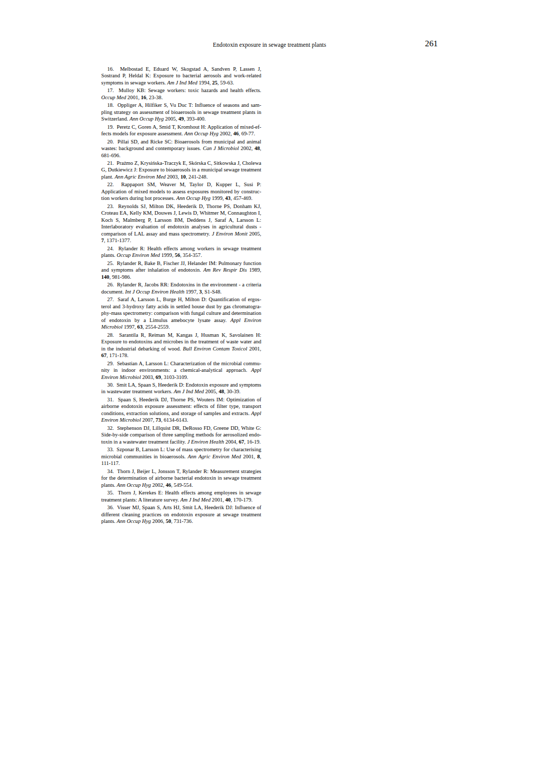Endotoxin exposure in sewage treatment plants 261
16. Melbostad E, Eduard W, Skogstad A, Sandven P, Lassen J, Sostrand P, Heldal K: Exposure to bacterial aerosols and work-related symptoms in sewage workers. Am J Ind Med 1994, 25, 59-63.
17. Mulloy KB: Sewage workers: toxic hazards and health effects. Occup Med 2001, 16, 23-38.
18. Oppliger A, Hilfiker S, Vu Duc T: Influence of seasons and sampling strategy on assessment of bioaerosols in sewage treatment plants in Switzerland. Ann Occup Hyg 2005, 49, 393-400.
19. Peretz C, Goren A, Smid T, Kromhout H: Application of mixed-effects models for exposure assessment. Ann Occup Hyg 2002, 46, 69-77.
20. Pillai SD, and Ricke SC: Bioaerosols from municipal and animal wastes: background and contemporary issues. Can J Microbiol 2002, 48, 681-696.
21. Prażmo Z, Krysińska-Traczyk E, Skórska C, Sitkowska J, Cholewa G, Dutkiewicz J: Exposure to bioaerosols in a municipal sewage treatment plant. Ann Agric Environ Med 2003, 10, 241-248.
22. Rappaport SM, Weaver M, Taylor D, Kupper L, Susi P: Application of mixed models to assess exposures monitored by construction workers during hot processes. Ann Occup Hyg 1999, 43, 457-469.
23. Reynolds SJ, Milton DK, Heederik D, Thorne PS, Donham KJ, Croteau EA, Kelly KM, Douwes J, Lewis D, Whitmer M, Connaughton I, Koch S, Malmberg P, Larsson BM, Deddens J, Saraf A, Larsson L: Interlaboratory evaluation of endotoxin analyses in agricultural dusts - comparison of LAL assay and mass spectrometry. J Environ Monit 2005, 7, 1371-1377.
24. Rylander R: Health effects among workers in sewage treatment plants. Occup Environ Med 1999, 56, 354-357.
25. Rylander R, Bake B, Fischer JJ, Helander IM: Pulmonary function and symptoms after inhalation of endotoxin. Am Rev Respir Dis 1989, 140, 981-986.
26. Rylander R, Jacobs RR: Endotoxins in the environment - a criteria document. Int J Occup Environ Health 1997, 3, S1-S48.
27. Saraf A, Larsson L, Burge H, Milton D: Quantification of ergosterol and 3-hydroxy fatty acids in settled house dust by gas chromatography-mass spectrometry: comparison with fungal culture and determination of endotoxin by a Limulus amebocyte lysate assay. Appl Environ Microbiol 1997, 63, 2554-2559.
28. Sarantila R, Reiman M, Kangas J, Husman K, Savolainen H: Exposure to endotoxins and microbes in the treatment of waste water and in the industrial debarking of wood. Bull Environ Contam Toxicol 2001, 67, 171-178.
29. Sebastian A, Larsson L: Characterization of the microbial community in indoor environments: a chemical-analytical approach. Appl Environ Microbiol 2003, 69, 3103-3109.
30. Smit LA, Spaan S, Heederik D: Endotoxin exposure and symptoms in wastewater treatment workers. Am J Ind Med 2005, 48, 30-39.
31. Spaan S, Heederik DJ, Thorne PS, Wouters IM: Optimization of airborne endotoxin exposure assessment: effects of filter type, transport conditions, extraction solutions, and storage of samples and extracts. Appl Environ Microbiol 2007, 73, 6134-6143.
32. Stephenson DJ, Lillquist DR, DeRosso FD, Greene DD, White G: Side-by-side comparison of three sampling methods for aerosolized endotoxin in a wastewater treatment facility. J Environ Health 2004, 67, 16-19.
33. Szponar B, Larsson L: Use of mass spectrometry for characterising microbial communities in bioaerosols. Ann Agric Environ Med 2001, 8, 111-117.
34. Thorn J, Beijer L, Jonsson T, Rylander R: Measurement strategies for the determination of airborne bacterial endotoxin in sewage treatment plants. Ann Occup Hyg 2002, 46, 549-554.
35. Thorn J, Kerekes E: Health effects among employees in sewage treatment plants: A literature survey. Am J Ind Med 2001, 40, 170-179.
36. Visser MJ, Spaan S, Arts HJ, Smit LA, Heederik DJ: Influence of different cleaning practices on endotoxin exposure at sewage treatment plants. Ann Occup Hyg 2006, 50, 731-736.